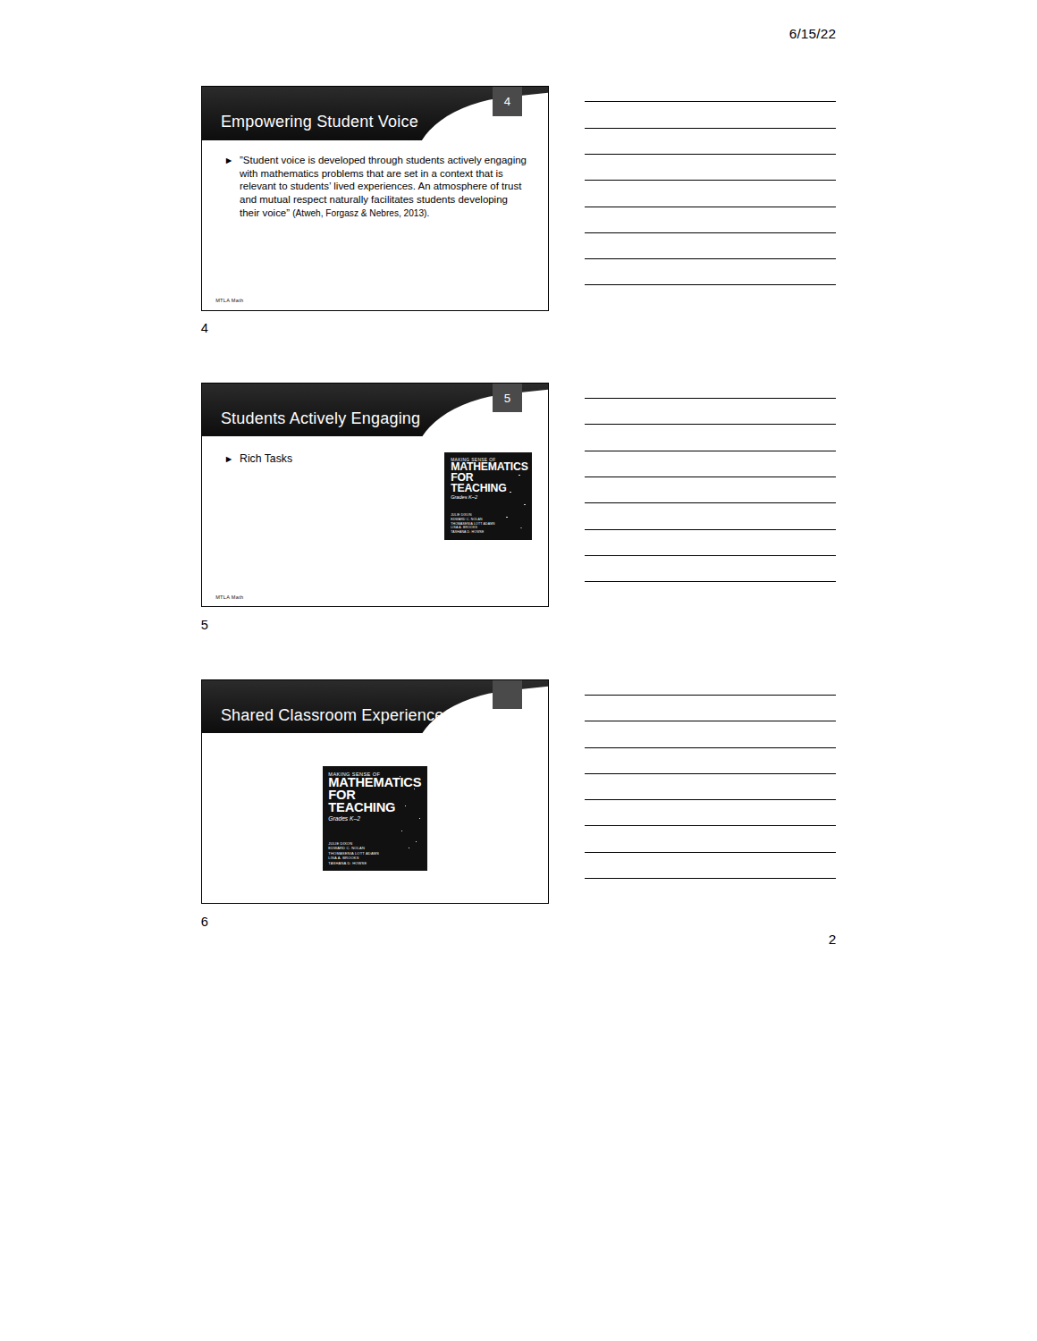6/15/22
4
Empowering Student Voice
►
”Student voice is developed through students actively engaging with mathematics problems that are set in a context that is relevant to students’ lived experiences. An atmosphere of trust and mutual respect naturally facilitates students developing their voice” (Atweh, Forgasz & Nebres, 2013).
MTLA Math
4
5
Students Actively Engaging
►
Rich Tasks
MAKING SENSE OF
MATHEMATICS
FOR TEACHING
Grades K–2
JULIE DIXON
EDWARD C. NOLAN
THOMASENIA LOTT ADAMS
LISA A. BROOKS
TASHANA D. HOWSE
MTLA Math
5
6
Shared Classroom Experience
MAKING SENSE OF
MATHEMATICS
FOR TEACHING
Grades K–2
JULIE DIXON
EDWARD C. NOLAN
THOMASENIA LOTT ADAMS
LISA A. BROOKS
TASHANA D. HOWSE
6
2